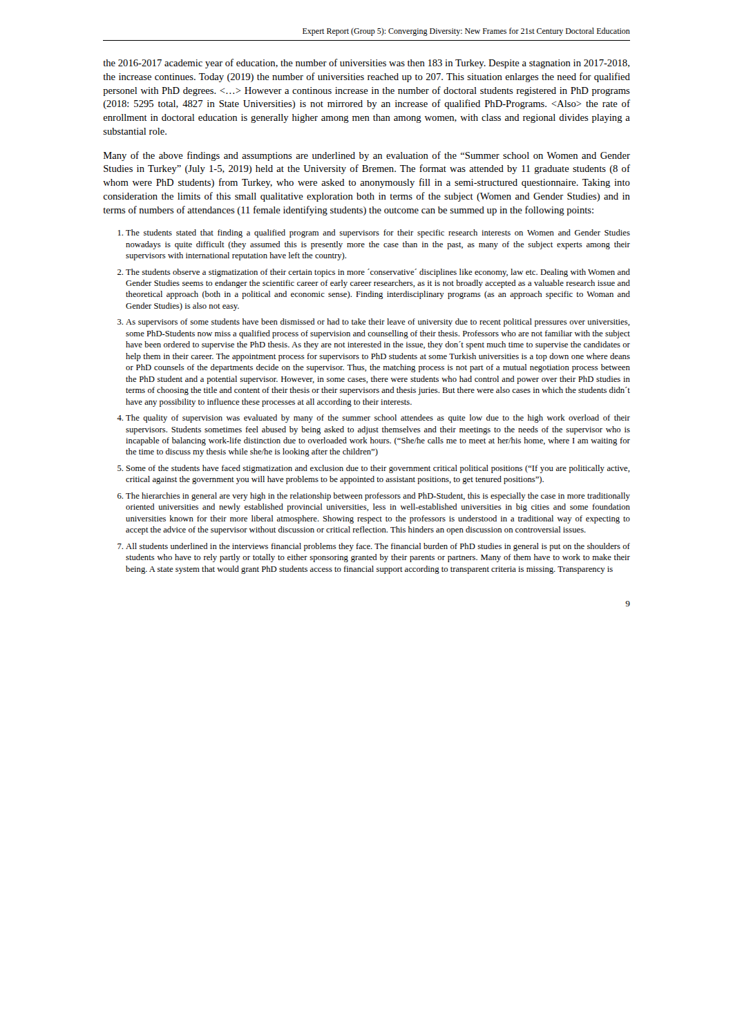Expert Report (Group 5): Converging Diversity: New Frames for 21st Century Doctoral Education
the 2016-2017 academic year of education, the number of universities was then 183 in Turkey. Despite a stagnation in 2017-2018, the increase continues. Today (2019) the number of universities reached up to 207. This situation enlarges the need for qualified personel with PhD degrees. <…> However a continous increase in the number of doctoral students registered in PhD programs (2018: 5295 total, 4827 in State Universities) is not mirrored by an increase of qualified PhD-Programs. <Also> the rate of enrollment in doctoral education is generally higher among men than among women, with class and regional divides playing a substantial role.
Many of the above findings and assumptions are underlined by an evaluation of the “Summer school on Women and Gender Studies in Turkey” (July 1-5, 2019) held at the University of Bremen. The format was attended by 11 graduate students (8 of whom were PhD students) from Turkey, who were asked to anonymously fill in a semi-structured questionnaire. Taking into consideration the limits of this small qualitative exploration both in terms of the subject (Women and Gender Studies) and in terms of numbers of attendances (11 female identifying students) the outcome can be summed up in the following points:
The students stated that finding a qualified program and supervisors for their specific research interests on Women and Gender Studies nowadays is quite difficult (they assumed this is presently more the case than in the past, as many of the subject experts among their supervisors with international reputation have left the country).
The students observe a stigmatization of their certain topics in more ´conservative´ disciplines like economy, law etc. Dealing with Women and Gender Studies seems to endanger the scientific career of early career researchers, as it is not broadly accepted as a valuable research issue and theoretical approach (both in a political and economic sense). Finding interdisciplinary programs (as an approach specific to Woman and Gender Studies) is also not easy.
As supervisors of some students have been dismissed or had to take their leave of university due to recent political pressures over universities, some PhD-Students now miss a qualified process of supervision and counselling of their thesis. Professors who are not familiar with the subject have been ordered to supervise the PhD thesis. As they are not interested in the issue, they don´t spent much time to supervise the candidates or help them in their career. The appointment process for supervisors to PhD students at some Turkish universities is a top down one where deans or PhD counsels of the departments decide on the supervisor. Thus, the matching process is not part of a mutual negotiation process between the PhD student and a potential supervisor. However, in some cases, there were students who had control and power over their PhD studies in terms of choosing the title and content of their thesis or their supervisors and thesis juries. But there were also cases in which the students didn´t have any possibility to influence these processes at all according to their interests.
The quality of supervision was evaluated by many of the summer school attendees as quite low due to the high work overload of their supervisors. Students sometimes feel abused by being asked to adjust themselves and their meetings to the needs of the supervisor who is incapable of balancing work-life distinction due to overloaded work hours. (“She/he calls me to meet at her/his home, where I am waiting for the time to discuss my thesis while she/he is looking after the children”)
Some of the students have faced stigmatization and exclusion due to their government critical political positions (“If you are politically active, critical against the government you will have problems to be appointed to assistant positions, to get tenured positions”).
The hierarchies in general are very high in the relationship between professors and PhD-Student, this is especially the case in more traditionally oriented universities and newly established provincial universities, less in well-established universities in big cities and some foundation universities known for their more liberal atmosphere. Showing respect to the professors is understood in a traditional way of expecting to accept the advice of the supervisor without discussion or critical reflection. This hinders an open discussion on controversial issues.
All students underlined in the interviews financial problems they face. The financial burden of PhD studies in general is put on the shoulders of students who have to rely partly or totally to either sponsoring granted by their parents or partners. Many of them have to work to make their being. A state system that would grant PhD students access to financial support according to transparent criteria is missing. Transparency is
9